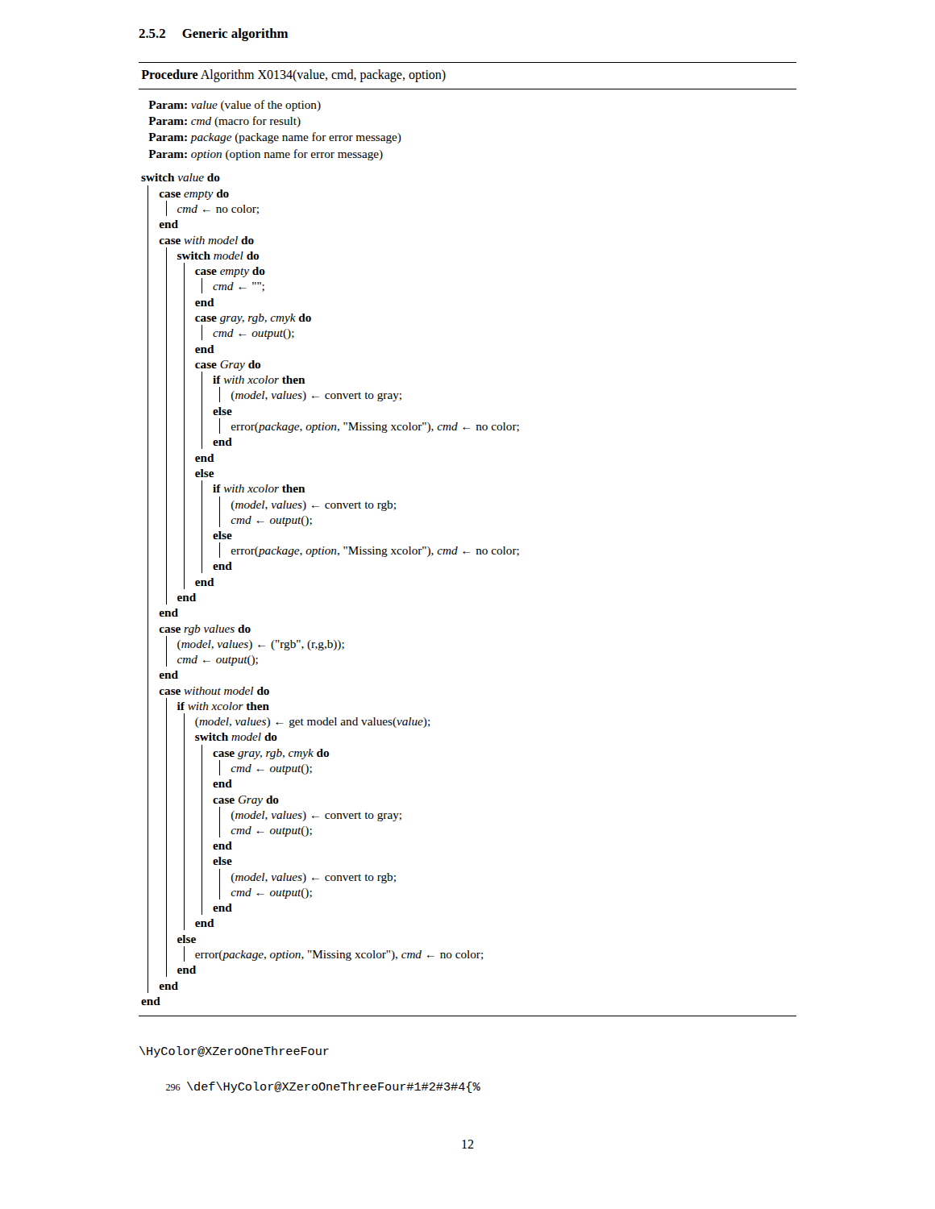2.5.2 Generic algorithm
Procedure Algorithm X0134(value, cmd, package, option)
Param: value (value of the option)
Param: cmd (macro for result)
Param: package (package name for error message)
Param: option (option name for error message)
switch value do
case empty do
cmd ← no color;
end
case with model do
switch model do
case empty do
cmd ← "";
end
case gray, rgb, cmyk do
cmd ← output();
end
case Gray do
if with xcolor then
(model, values) ← convert to gray;
else
error(package, option, "Missing xcolor"), cmd ← no color;
end
end
else
if with xcolor then
(model, values) ← convert to rgb;
cmd ← output();
else
error(package, option, "Missing xcolor"), cmd ← no color;
end
end
end
end
case rgb values do
(model, values) ← ("rgb", (r,g,b));
cmd ← output();
end
case without model do
if with xcolor then
(model, values) ← get model and values(value);
switch model do
case gray, rgb, cmyk do
cmd ← output();
end
case Gray do
(model, values) ← convert to gray;
cmd ← output();
end
else
(model, values) ← convert to rgb;
cmd ← output();
end
end
else
error(package, option, "Missing xcolor"), cmd ← no color;
end
end
end
\HyColor@XZeroOneThreeFour
296\def\HyColor@XZeroOneThreeFour#1#2#3#4{%
12